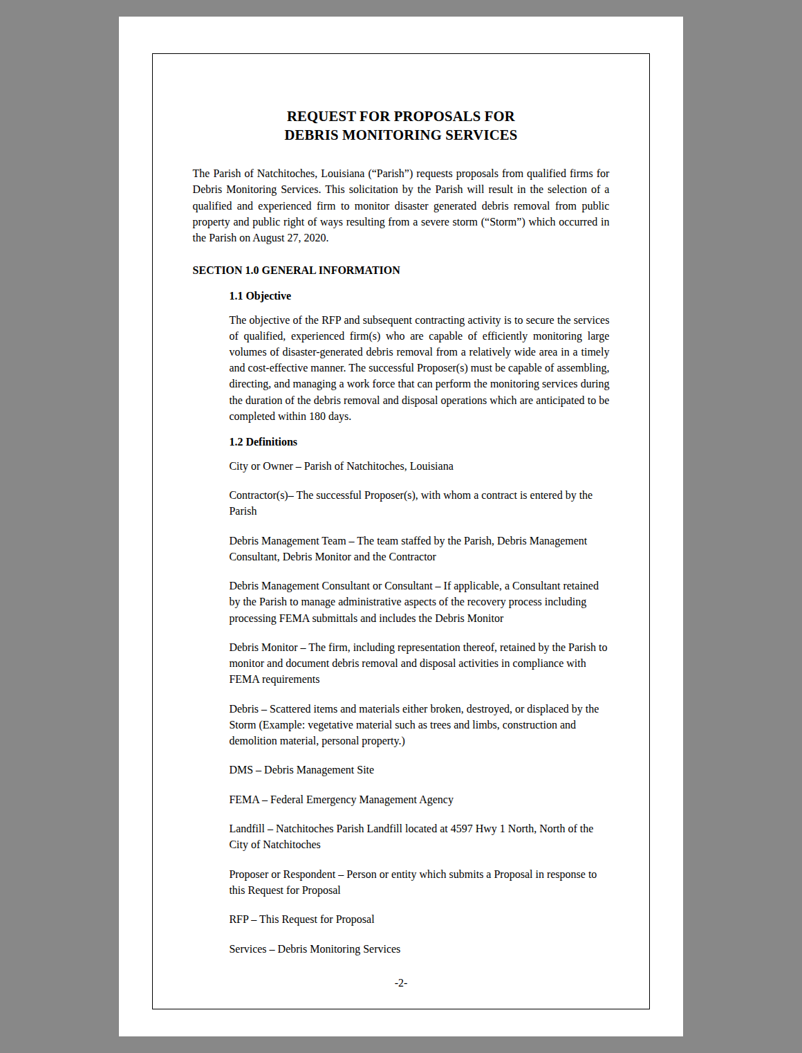REQUEST FOR PROPOSALS FOR
DEBRIS MONITORING SERVICES
The Parish of Natchitoches, Louisiana (“Parish”) requests proposals from qualified firms for Debris Monitoring Services. This solicitation by the Parish will result in the selection of a qualified and experienced firm to monitor disaster generated debris removal from public property and public right of ways resulting from a severe storm (“Storm”) which occurred in the Parish on August 27, 2020.
SECTION 1.0 GENERAL INFORMATION
1.1 Objective
The objective of the RFP and subsequent contracting activity is to secure the services of qualified, experienced firm(s) who are capable of efficiently monitoring large volumes of disaster-generated debris removal from a relatively wide area in a timely and cost-effective manner. The successful Proposer(s) must be capable of assembling, directing, and managing a work force that can perform the monitoring services during the duration of the debris removal and disposal operations which are anticipated to be completed within 180 days.
1.2 Definitions
City or Owner – Parish of Natchitoches, Louisiana
Contractor(s)– The successful Proposer(s), with whom a contract is entered by the Parish
Debris Management Team – The team staffed by the Parish, Debris Management Consultant, Debris Monitor and the Contractor
Debris Management Consultant or Consultant – If applicable, a Consultant retained by the Parish to manage administrative aspects of the recovery process including processing FEMA submittals and includes the Debris Monitor
Debris Monitor – The firm, including representation thereof, retained by the Parish to monitor and document debris removal and disposal activities in compliance with FEMA requirements
Debris – Scattered items and materials either broken, destroyed, or displaced by the Storm (Example: vegetative material such as trees and limbs, construction and demolition material, personal property.)
DMS – Debris Management Site
FEMA – Federal Emergency Management Agency
Landfill – Natchitoches Parish Landfill located at 4597 Hwy 1 North, North of the City of Natchitoches
Proposer or Respondent – Person or entity which submits a Proposal in response to this Request for Proposal
RFP – This Request for Proposal
Services – Debris Monitoring Services
-2-